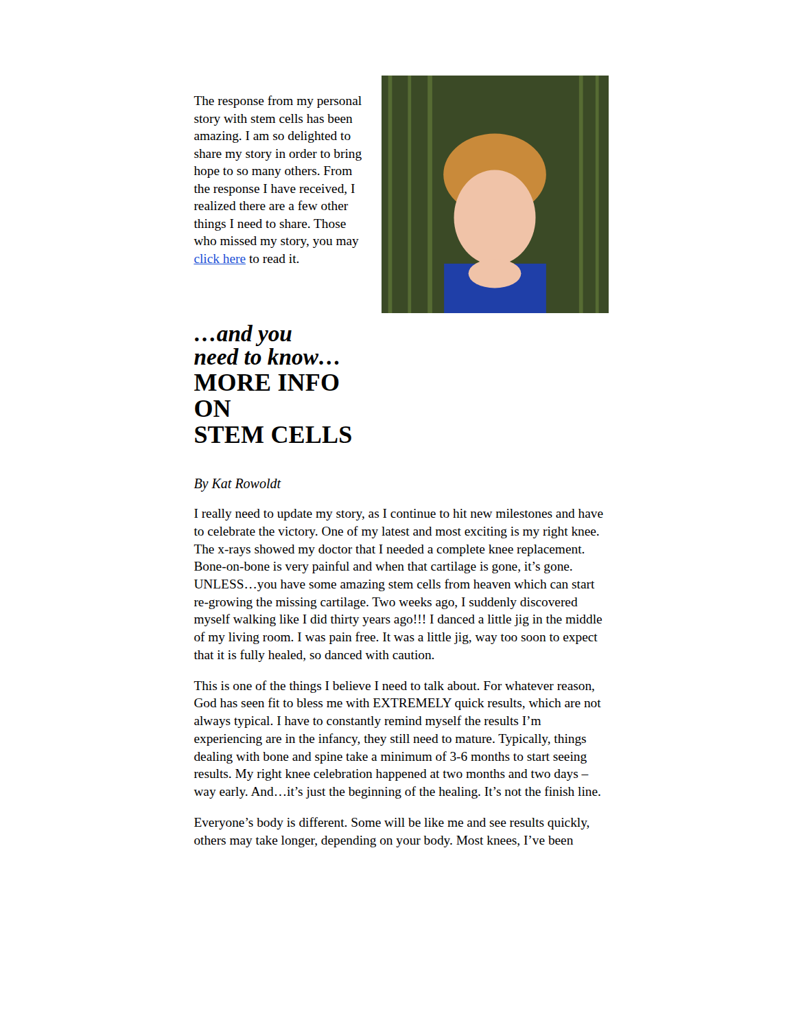…and you
need to know…
MORE INFO ON
STEM CELLS
By Kat Rowoldt
The response from my personal story with stem cells has been amazing. I am so delighted to share my story in order to bring hope to so many others. From the response I have received, I realized there are a few other things I need to share. Those who missed my story, you may click here to read it.
I really need to update my story, as I continue to hit new milestones and have to celebrate the victory. One of my latest and most exciting is my right knee. The x-rays showed my doctor that I needed a complete knee replacement. Bone-on-bone is very painful and when that cartilage is gone, it’s gone. UNLESS…you have some amazing stem cells from heaven which can start re-growing the missing cartilage. Two weeks ago, I suddenly discovered myself walking like I did thirty years ago!!! I danced a little jig in the middle of my living room. I was pain free. It was a little jig, way too soon to expect that it is fully healed, so danced with caution.
This is one of the things I believe I need to talk about. For whatever reason, God has seen fit to bless me with EXTREMELY quick results, which are not always typical. I have to constantly remind myself the results I’m experiencing are in the infancy, they still need to mature. Typically, things dealing with bone and spine take a minimum of 3-6 months to start seeing results. My right knee celebration happened at two months and two days – way early. And…it’s just the beginning of the healing. It’s not the finish line.
Everyone’s body is different. Some will be like me and see results quickly, others may take longer, depending on your body. Most knees, I’ve been